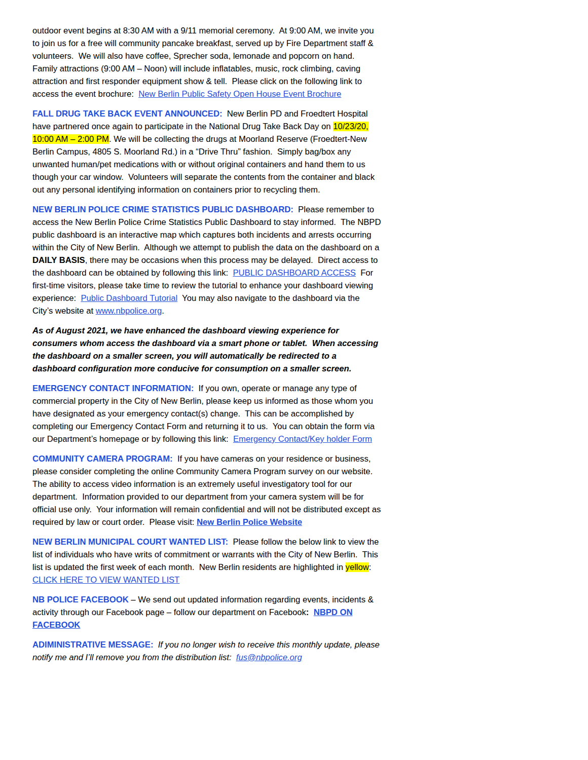outdoor event begins at 8:30 AM with a 9/11 memorial ceremony. At 9:00 AM, we invite you to join us for a free will community pancake breakfast, served up by Fire Department staff & volunteers. We will also have coffee, Sprecher soda, lemonade and popcorn on hand. Family attractions (9:00 AM – Noon) will include inflatables, music, rock climbing, caving attraction and first responder equipment show & tell. Please click on the following link to access the event brochure: New Berlin Public Safety Open House Event Brochure
FALL DRUG TAKE BACK EVENT ANNOUNCED: New Berlin PD and Froedtert Hospital have partnered once again to participate in the National Drug Take Back Day on 10/23/20, 10:00 AM – 2:00 PM. We will be collecting the drugs at Moorland Reserve (Froedtert-New Berlin Campus, 4805 S. Moorland Rd.) in a “Drive Thru” fashion. Simply bag/box any unwanted human/pet medications with or without original containers and hand them to us though your car window. Volunteers will separate the contents from the container and black out any personal identifying information on containers prior to recycling them.
NEW BERLIN POLICE CRIME STATISTICS PUBLIC DASHBOARD: Please remember to access the New Berlin Police Crime Statistics Public Dashboard to stay informed. The NBPD public dashboard is an interactive map which captures both incidents and arrests occurring within the City of New Berlin. Although we attempt to publish the data on the dashboard on a DAILY BASIS, there may be occasions when this process may be delayed. Direct access to the dashboard can be obtained by following this link: PUBLIC DASHBOARD ACCESS For first-time visitors, please take time to review the tutorial to enhance your dashboard viewing experience: Public Dashboard Tutorial You may also navigate to the dashboard via the City’s website at www.nbpolice.org.
As of August 2021, we have enhanced the dashboard viewing experience for consumers whom access the dashboard via a smart phone or tablet. When accessing the dashboard on a smaller screen, you will automatically be redirected to a dashboard configuration more conducive for consumption on a smaller screen.
EMERGENCY CONTACT INFORMATION: If you own, operate or manage any type of commercial property in the City of New Berlin, please keep us informed as those whom you have designated as your emergency contact(s) change. This can be accomplished by completing our Emergency Contact Form and returning it to us. You can obtain the form via our Department’s homepage or by following this link: Emergency Contact/Key holder Form
COMMUNITY CAMERA PROGRAM: If you have cameras on your residence or business, please consider completing the online Community Camera Program survey on our website. The ability to access video information is an extremely useful investigatory tool for our department. Information provided to our department from your camera system will be for official use only. Your information will remain confidential and will not be distributed except as required by law or court order. Please visit: New Berlin Police Website
NEW BERLIN MUNICIPAL COURT WANTED LIST: Please follow the below link to view the list of individuals who have writs of commitment or warrants with the City of New Berlin. This list is updated the first week of each month. New Berlin residents are highlighted in yellow: CLICK HERE TO VIEW WANTED LIST
NB POLICE FACEBOOK – We send out updated information regarding events, incidents & activity through our Facebook page – follow our department on Facebook: NBPD ON FACEBOOK
ADIMINISTRATIVE MESSAGE: If you no longer wish to receive this monthly update, please notify me and I’ll remove you from the distribution list: fus@nbpolice.org